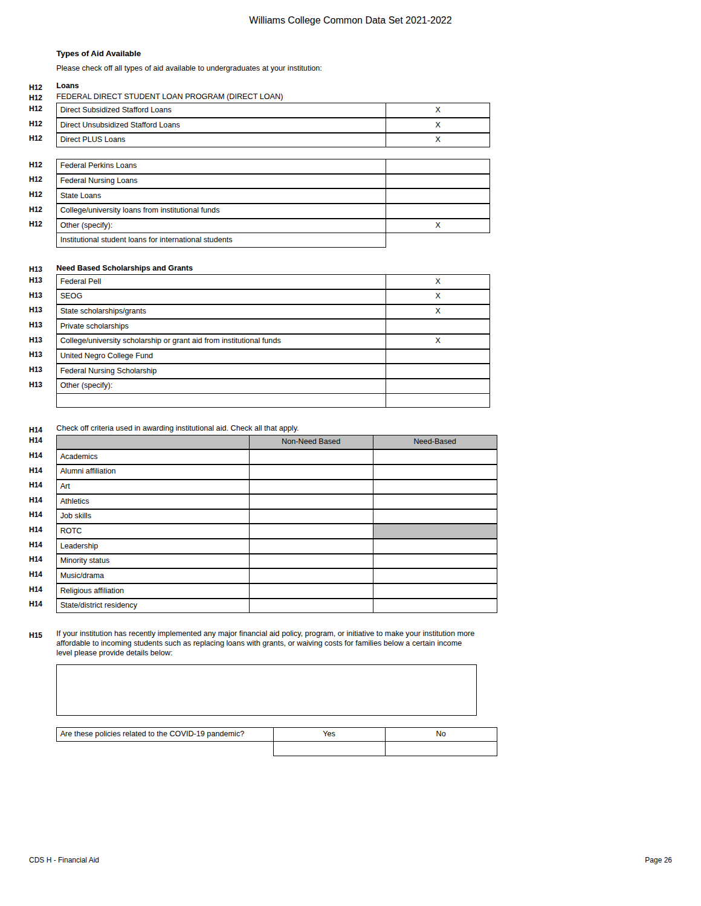Williams College Common Data Set 2021-2022
Types of Aid Available
Please check off all types of aid available to undergraduates at your institution:
H12
Loans
H12
FEDERAL DIRECT STUDENT LOAN PROGRAM (DIRECT LOAN)
H12
| Direct Subsidized Stafford Loans | X |
H12
| Direct Unsubsidized Stafford Loans | X |
H12
| Direct PLUS Loans | X |
H12
| Federal Perkins Loans | |
H12
| Federal Nursing Loans | |
H12
| State Loans | |
H12
| College/university loans from institutional funds | |
H12
| Other (specify): | X |
| Institutional student loans for international students | |
H13
Need Based Scholarships and Grants
H13
| Federal Pell | X |
H13
| SEOG | X |
H13
| State scholarships/grants | X |
H13
| Private scholarships | |
H13
| College/university scholarship or grant aid from institutional funds | X |
H13
| United Negro College Fund | |
H13
| Federal Nursing Scholarship | |
H13
| Other (specify): | |
H14
Check off criteria used in awarding institutional aid. Check all that apply.
H14
| | Non-Need Based | Need-Based |
H14
| Academics | | |
H14
| Alumni affiliation | | |
H14
| Art | | |
H14
| Athletics | | |
H14
| Job skills | | |
H14
| ROTC | | |
H14
| Leadership | | |
H14
| Minority status | | |
H14
| Music/drama | | |
H14
| Religious affiliation | | |
H14
| State/district residency | | |
H15
If your institution has recently implemented any major financial aid policy, program, or initiative to make your institution more affordable to incoming students such as replacing loans with grants, or waiving costs for families below a certain income level please provide details below:
| Are these policies related to the COVID-19 pandemic? | Yes | No |
CDS H - Financial Aid
Page 26